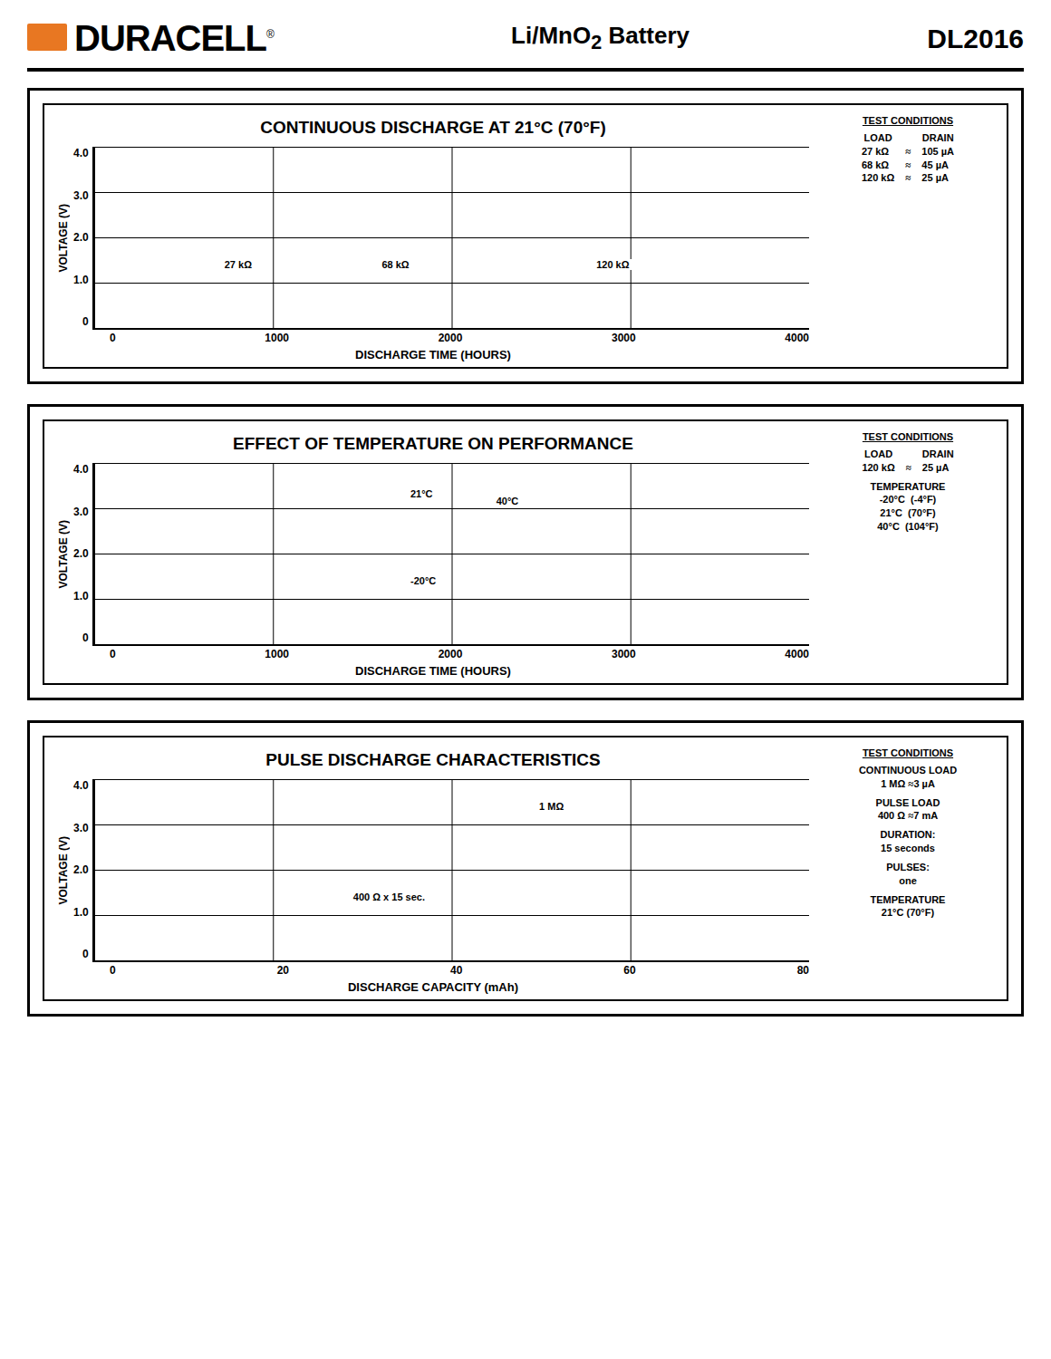DURACELL®
Li/MnO2 Battery
DL2016
CONTINUOUS DISCHARGE AT 21°C (70°F)
VOLTAGE (V)
4.03.02.01.00
27 kΩ 68 kΩ 120 kΩ
01000200030004000
DISCHARGE TIME (HOURS)
TEST CONDITIONS
| LOAD | | DRAIN |
| --- | --- | --- |
| 27 kΩ | ≈ | 105 µA |
| 68 kΩ | ≈ | 45 µA |
| 120 kΩ | ≈ | 25 µA |
EFFECT OF TEMPERATURE ON PERFORMANCE
VOLTAGE (V)
4.03.02.01.00
21°C 40°C -20°C
01000200030004000
DISCHARGE TIME (HOURS)
TEST CONDITIONS
| LOAD | | DRAIN |
| --- | --- | --- |
| 120 kΩ | ≈ | 25 µA |
TEMPERATURE -20°C (-4°F) 21°C (70°F) 40°C (104°F)
PULSE DISCHARGE CHARACTERISTICS
VOLTAGE (V)
4.03.02.01.00
1 MΩ 400 Ω x 15 sec.
020406080
DISCHARGE CAPACITY (mAh)
TEST CONDITIONS
CONTINUOUS LOAD 1 MΩ ≈3 µA
PULSE LOAD 400 Ω ≈7 mA
DURATION: 15 seconds
PULSES: one
TEMPERATURE 21°C (70°F)